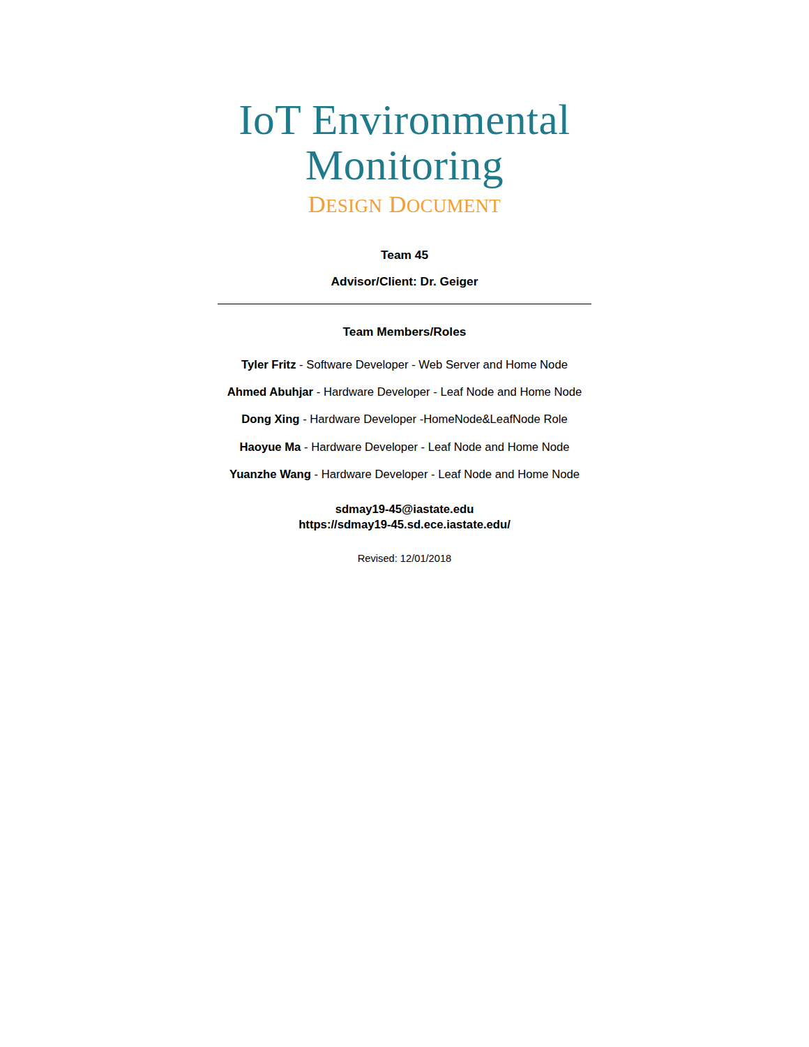IoT Environmental Monitoring
DESIGN DOCUMENT
Team 45
Advisor/Client: Dr. Geiger
Team Members/Roles
Tyler Fritz - Software Developer - Web Server and Home Node
Ahmed Abuhjar - Hardware Developer - Leaf Node and Home Node
Dong Xing - Hardware Developer -HomeNode&LeafNode Role
Haoyue Ma - Hardware Developer - Leaf Node and Home Node
Yuanzhe Wang - Hardware Developer - Leaf Node and Home Node
sdmay19-45@iastate.edu
https://sdmay19-45.sd.ece.iastate.edu/
Revised: 12/01/2018